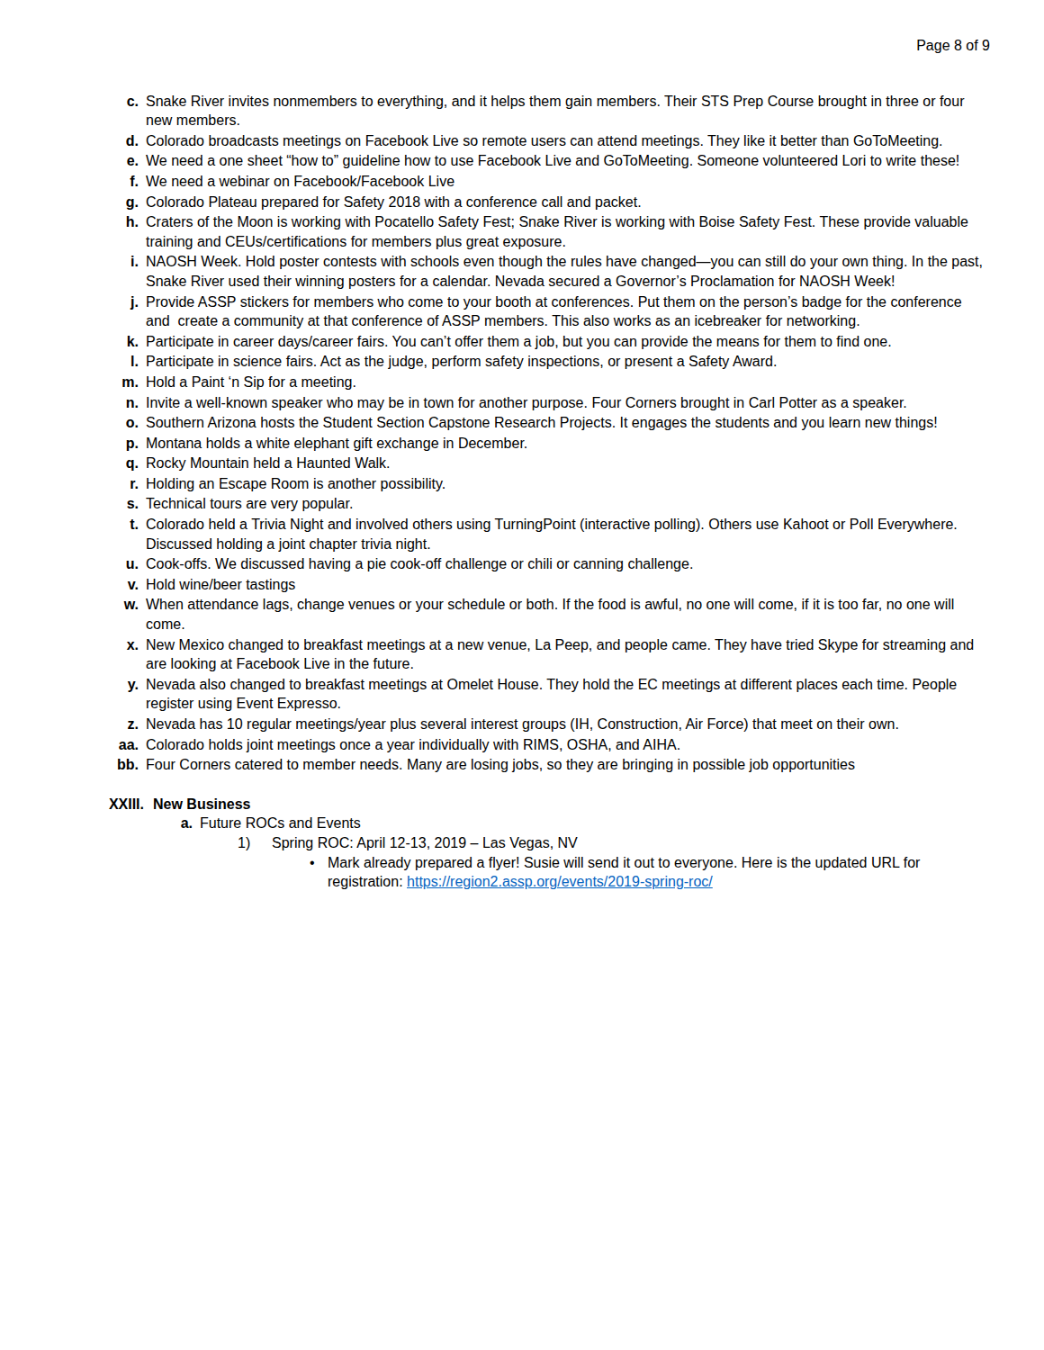Page 8 of 9
c. Snake River invites nonmembers to everything, and it helps them gain members. Their STS Prep Course brought in three or four new members.
d. Colorado broadcasts meetings on Facebook Live so remote users can attend meetings. They like it better than GoToMeeting.
e. We need a one sheet “how to” guideline how to use Facebook Live and GoToMeeting. Someone volunteered Lori to write these!
f. We need a webinar on Facebook/Facebook Live
g. Colorado Plateau prepared for Safety 2018 with a conference call and packet.
h. Craters of the Moon is working with Pocatello Safety Fest; Snake River is working with Boise Safety Fest. These provide valuable training and CEUs/certifications for members plus great exposure.
i. NAOSH Week. Hold poster contests with schools even though the rules have changed—you can still do your own thing. In the past, Snake River used their winning posters for a calendar. Nevada secured a Governor’s Proclamation for NAOSH Week!
j. Provide ASSP stickers for members who come to your booth at conferences. Put them on the person’s badge for the conference and create a community at that conference of ASSP members. This also works as an icebreaker for networking.
k. Participate in career days/career fairs. You can’t offer them a job, but you can provide the means for them to find one.
l. Participate in science fairs. Act as the judge, perform safety inspections, or present a Safety Award.
m. Hold a Paint ‘n Sip for a meeting.
n. Invite a well-known speaker who may be in town for another purpose. Four Corners brought in Carl Potter as a speaker.
o. Southern Arizona hosts the Student Section Capstone Research Projects. It engages the students and you learn new things!
p. Montana holds a white elephant gift exchange in December.
q. Rocky Mountain held a Haunted Walk.
r. Holding an Escape Room is another possibility.
s. Technical tours are very popular.
t. Colorado held a Trivia Night and involved others using TurningPoint (interactive polling). Others use Kahoot or Poll Everywhere. Discussed holding a joint chapter trivia night.
u. Cook-offs. We discussed having a pie cook-off challenge or chili or canning challenge.
v. Hold wine/beer tastings
w. When attendance lags, change venues or your schedule or both. If the food is awful, no one will come, if it is too far, no one will come.
x. New Mexico changed to breakfast meetings at a new venue, La Peep, and people came. They have tried Skype for streaming and are looking at Facebook Live in the future.
y. Nevada also changed to breakfast meetings at Omelet House. They hold the EC meetings at different places each time. People register using Event Expresso.
z. Nevada has 10 regular meetings/year plus several interest groups (IH, Construction, Air Force) that meet on their own.
aa. Colorado holds joint meetings once a year individually with RIMS, OSHA, and AIHA.
bb. Four Corners catered to member needs. Many are losing jobs, so they are bringing in possible job opportunities
XXIII. New Business
a. Future ROCs and Events
1) Spring ROC: April 12-13, 2019 – Las Vegas, NV
Mark already prepared a flyer! Susie will send it out to everyone. Here is the updated URL for registration: https://region2.assp.org/events/2019-spring-roc/